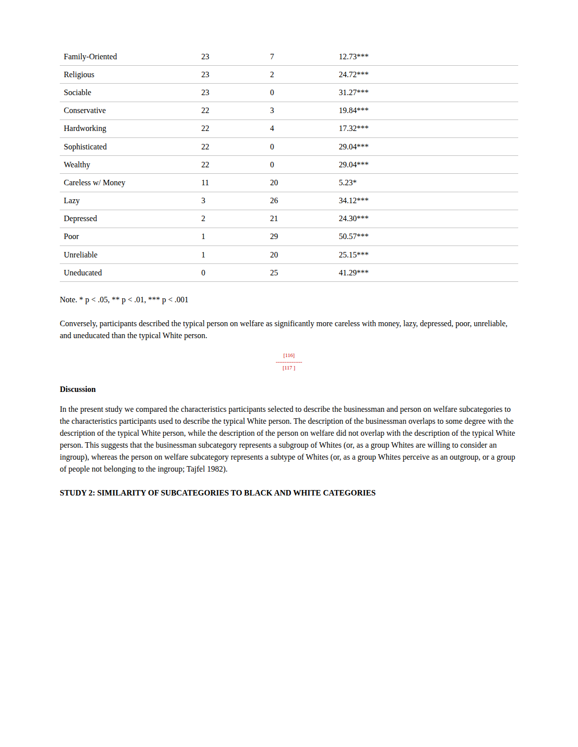| Family-Oriented | 23 | 7 | 12.73*** |
| Religious | 23 | 2 | 24.72*** |
| Sociable | 23 | 0 | 31.27*** |
| Conservative | 22 | 3 | 19.84*** |
| Hardworking | 22 | 4 | 17.32*** |
| Sophisticated | 22 | 0 | 29.04*** |
| Wealthy | 22 | 0 | 29.04*** |
| Careless w/ Money | 11 | 20 | 5.23* |
| Lazy | 3 | 26 | 34.12*** |
| Depressed | 2 | 21 | 24.30*** |
| Poor | 1 | 29 | 50.57*** |
| Unreliable | 1 | 20 | 25.15*** |
| Uneducated | 0 | 25 | 41.29*** |
Note. * p < .05, ** p < .01, *** p < .001
Conversely, participants described the typical person on welfare as significantly more careless with money, lazy, depressed, poor, unreliable, and uneducated than the typical White person.
[116]
---------------
[117 ]
Discussion
In the present study we compared the characteristics participants selected to describe the businessman and person on welfare subcategories to the characteristics participants used to describe the typical White person. The description of the businessman overlaps to some degree with the description of the typical White person, while the description of the person on welfare did not overlap with the description of the typical White person. This suggests that the businessman subcategory represents a subgroup of Whites (or, as a group Whites are willing to consider an ingroup), whereas the person on welfare subcategory represents a subtype of Whites (or, as a group Whites perceive as an outgroup, or a group of people not belonging to the ingroup; Tajfel 1982).
Study 2: Similarity of Subcategories to Black and White Categories